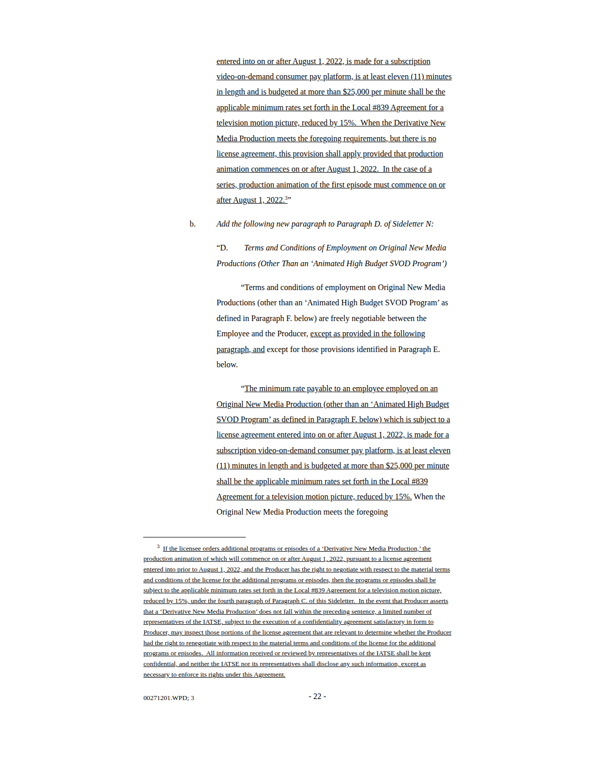entered into on or after August 1, 2022, is made for a subscription video-on-demand consumer pay platform, is at least eleven (11) minutes in length and is budgeted at more than $25,000 per minute shall be the applicable minimum rates set forth in the Local #839 Agreement for a television motion picture, reduced by 15%. When the Derivative New Media Production meets the foregoing requirements, but there is no license agreement, this provision shall apply provided that production animation commences on or after August 1, 2022. In the case of a series, production animation of the first episode must commence on or after August 1, 2022.3”
b.
Add the following new paragraph to Paragraph D. of Sideletter N:
“D.  Terms and Conditions of Employment on Original New Media Productions (Other Than an ‘Animated High Budget SVOD Program’)
“Terms and conditions of employment on Original New Media Productions (other than an ‘Animated High Budget SVOD Program’ as defined in Paragraph F. below) are freely negotiable between the Employee and the Producer, except as provided in the following paragraph, and except for those provisions identified in Paragraph E. below.
“The minimum rate payable to an employee employed on an Original New Media Production (other than an ‘Animated High Budget SVOD Program’ as defined in Paragraph F. below) which is subject to a license agreement entered into on or after August 1, 2022, is made for a subscription video-on-demand consumer pay platform, is at least eleven (11) minutes in length and is budgeted at more than $25,000 per minute shall be the applicable minimum rates set forth in the Local #839 Agreement for a television motion picture, reduced by 15%. When the Original New Media Production meets the foregoing
  3 If the licensee orders additional programs or episodes of a ‘Derivative New Media Production,’ the production animation of which will commence on or after August 1, 2022, pursuant to a license agreement entered into prior to August 1, 2022, and the Producer has the right to negotiate with respect to the material terms and conditions of the license for the additional programs or episodes, then the programs or episodes shall be subject to the applicable minimum rates set forth in the Local #839 Agreement for a television motion picture, reduced by 15%, under the fourth paragraph of Paragraph C. of this Sideletter. In the event that Producer asserts that a ‘Derivative New Media Production’ does not fall within the preceding sentence, a limited number of representatives of the IATSE, subject to the execution of a confidentiality agreement satisfactory in form to Producer, may inspect those portions of the license agreement that are relevant to determine whether the Producer had the right to renegotiate with respect to the material terms and conditions of the license for the additional programs or episodes. All information received or reviewed by representatives of the IATSE shall be kept confidential, and neither the IATSE nor its representatives shall disclose any such information, except as necessary to enforce its rights under this Agreement.
00271201.WPD; 3 - 22 -